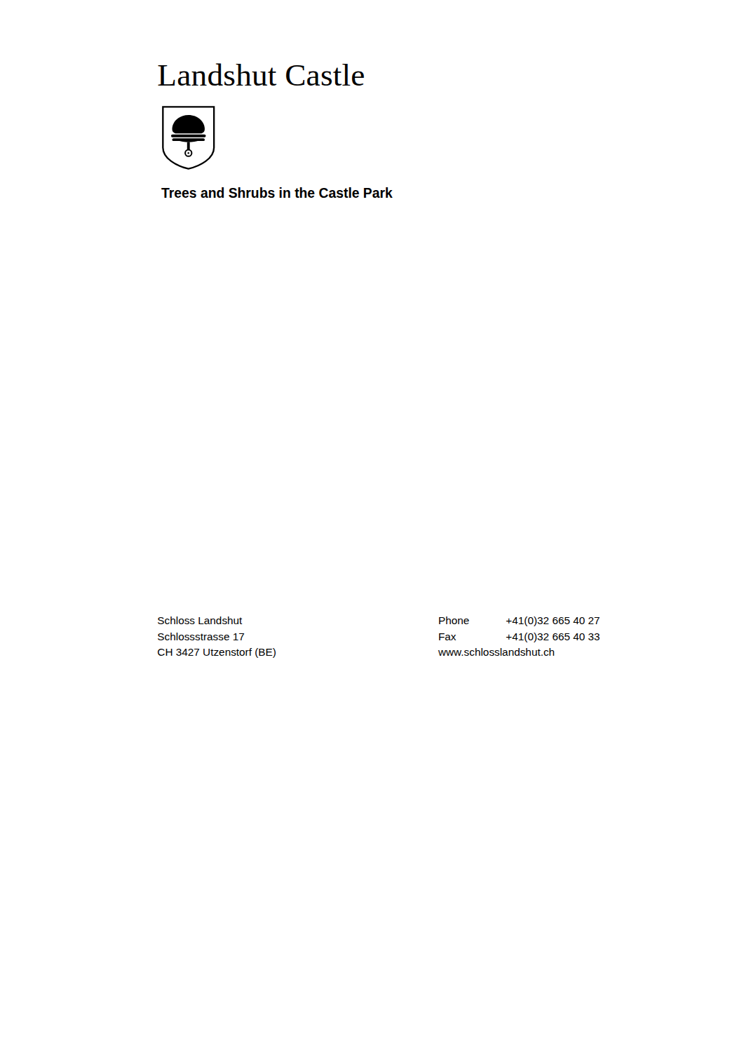Landshut Castle
Trees and Shrubs in the Castle Park
Schloss Landshut
Schlossstrasse 17
CH 3427 Utzenstorf (BE)
Phone+41(0)32 665 40 27
Fax+41(0)32 665 40 33
www.schlosslandshut.ch